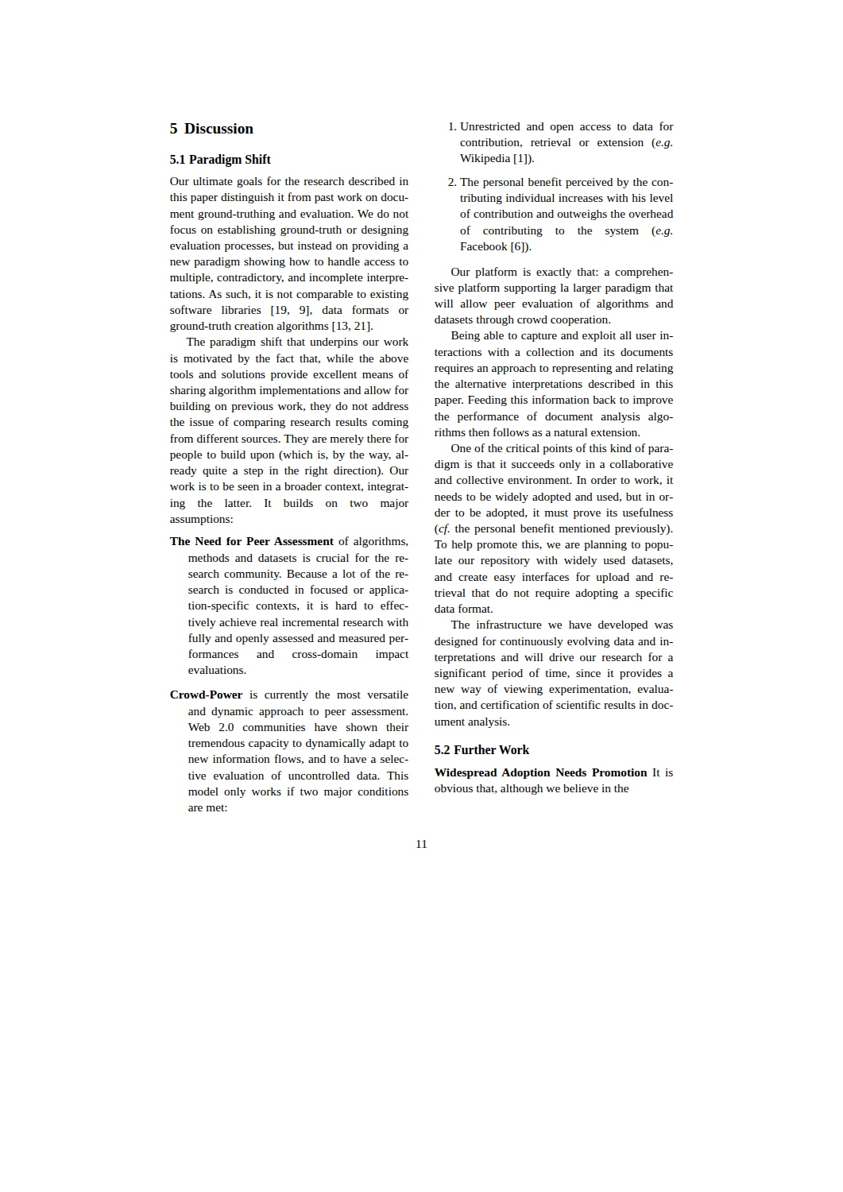5 Discussion
5.1 Paradigm Shift
Our ultimate goals for the research described in this paper distinguish it from past work on document ground-truthing and evaluation. We do not focus on establishing ground-truth or designing evaluation processes, but instead on providing a new paradigm showing how to handle access to multiple, contradictory, and incomplete interpretations. As such, it is not comparable to existing software libraries [19, 9], data formats or ground-truth creation algorithms [13, 21].
The paradigm shift that underpins our work is motivated by the fact that, while the above tools and solutions provide excellent means of sharing algorithm implementations and allow for building on previous work, they do not address the issue of comparing research results coming from different sources. They are merely there for people to build upon (which is, by the way, already quite a step in the right direction). Our work is to be seen in a broader context, integrating the latter. It builds on two major assumptions:
The Need for Peer Assessment
of algorithms, methods and datasets is crucial for the research community. Because a lot of the research is conducted in focused or application-specific contexts, it is hard to effectively achieve real incremental research with fully and openly assessed and measured performances and cross-domain impact evaluations.
Crowd-Power
is currently the most versatile and dynamic approach to peer assessment. Web 2.0 communities have shown their tremendous capacity to dynamically adapt to new information flows, and to have a selective evaluation of uncontrolled data. This model only works if two major conditions are met:
Unrestricted and open access to data for contribution, retrieval or extension (e.g. Wikipedia [1]).
The personal benefit perceived by the contributing individual increases with his level of contribution and outweighs the overhead of contributing to the system (e.g. Facebook [6]).
Our platform is exactly that: a comprehensive platform supporting la larger paradigm that will allow peer evaluation of algorithms and datasets through crowd cooperation.
Being able to capture and exploit all user interactions with a collection and its documents requires an approach to representing and relating the alternative interpretations described in this paper. Feeding this information back to improve the performance of document analysis algorithms then follows as a natural extension.
One of the critical points of this kind of paradigm is that it succeeds only in a collaborative and collective environment. In order to work, it needs to be widely adopted and used, but in order to be adopted, it must prove its usefulness (cf. the personal benefit mentioned previously). To help promote this, we are planning to populate our repository with widely used datasets, and create easy interfaces for upload and retrieval that do not require adopting a specific data format.
The infrastructure we have developed was designed for continuously evolving data and interpretations and will drive our research for a significant period of time, since it provides a new way of viewing experimentation, evaluation, and certification of scientific results in document analysis.
5.2 Further Work
Widespread Adoption Needs Promotion It is obvious that, although we believe in the
11